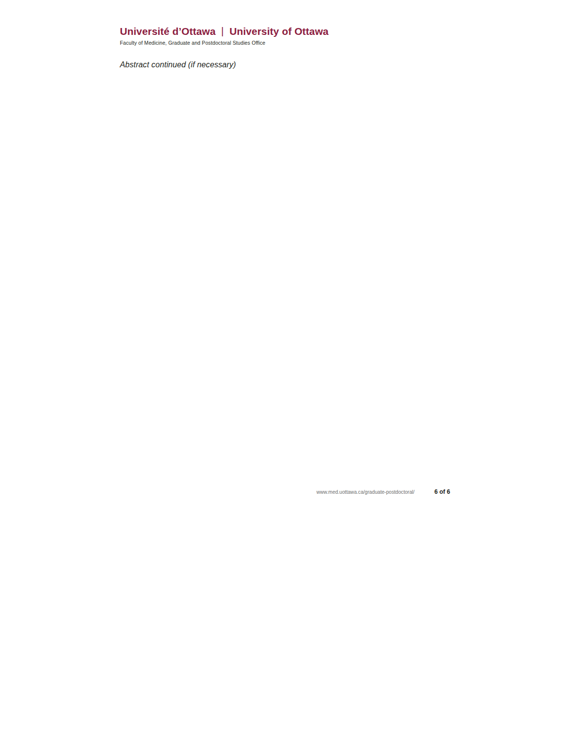Université d’Ottawa|University of Ottawa
Faculty of Medicine, Graduate and Postdoctoral Studies Office
Abstract continued (if necessary)
www.med.uottawa.ca/graduate-postdoctoral/ 6 of 6